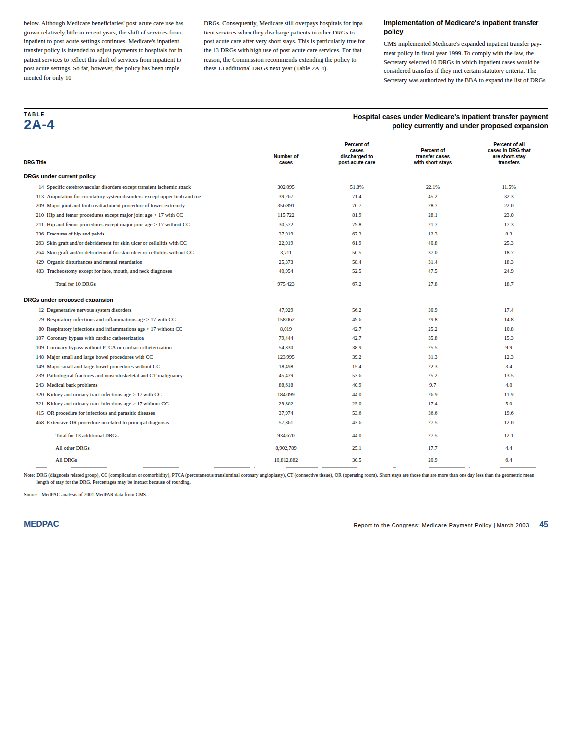below. Although Medicare beneficiaries' post-acute care use has grown relatively little in recent years, the shift of services from inpatient to post-acute settings continues. Medicare's inpatient transfer policy is intended to adjust payments to hospitals for inpatient services to reflect this shift of services from inpatient to post-acute settings. So far, however, the policy has been implemented for only 10
DRGs. Consequently, Medicare still overpays hospitals for inpatient services when they discharge patients in other DRGs to post-acute care after very short stays. This is particularly true for the 13 DRGs with high use of post-acute care services. For that reason, the Commission recommends extending the policy to these 13 additional DRGs next year (Table 2A-4).
Implementation of Medicare's inpatient transfer policy
CMS implemented Medicare's expanded inpatient transfer payment policy in fiscal year 1999. To comply with the law, the Secretary selected 10 DRGs in which inpatient cases would be considered transfers if they met certain statutory criteria. The Secretary was authorized by the BBA to expand the list of DRGs
TABLE 2A-4
Hospital cases under Medicare's inpatient transfer payment
policy currently and under proposed expansion
| DRG Title | Number of cases | Percent of cases discharged to post-acute care | Percent of transfer cases with short stays | Percent of all cases in DRG that are short-stay transfers |
| --- | --- | --- | --- | --- |
| DRGs under current policy |
| 14 | Specific cerebrovascular disorders except transient ischemic attack | 302,095 | 51.8% | 22.1% | 11.5% |
| 113 | Amputation for circulatory system disorders, except upper limb and toe | 39,267 | 71.4 | 45.2 | 32.3 |
| 209 | Major joint and limb reattachment procedure of lower extremity | 356,891 | 76.7 | 28.7 | 22.0 |
| 210 | Hip and femur procedures except major joint age > 17 with CC | 115,722 | 81.9 | 28.1 | 23.0 |
| 211 | Hip and femur procedures except major joint age > 17 without CC | 30,572 | 79.8 | 21.7 | 17.3 |
| 236 | Fractures of hip and pelvis | 37,919 | 67.3 | 12.3 | 8.3 |
| 263 | Skin graft and/or debridement for skin ulcer or cellulitis with CC | 22,919 | 61.9 | 40.8 | 25.3 |
| 264 | Skin graft and/or debridement for skin ulcer or cellulitis without CC | 3,711 | 50.5 | 37.0 | 18.7 |
| 429 | Organic disturbances and mental retardation | 25,373 | 58.4 | 31.4 | 18.3 |
| 483 | Tracheostomy except for face, mouth, and neck diagnoses | 40,954 | 52.5 | 47.5 | 24.9 |
| | Total for 10 DRGs | 975,423 | 67.2 | 27.8 | 18.7 |
| DRGs under proposed expansion |
| 12 | Degenerative nervous system disorders | 47,929 | 56.2 | 30.9 | 17.4 |
| 79 | Respiratory infections and inflammations age > 17 with CC | 158,062 | 49.6 | 29.8 | 14.8 |
| 80 | Respiratory infections and inflammations age > 17 without CC | 8,019 | 42.7 | 25.2 | 10.8 |
| 107 | Coronary bypass with cardiac catheterization | 79,444 | 42.7 | 35.8 | 15.3 |
| 109 | Coronary bypass without PTCA or cardiac catheterization | 54,830 | 38.9 | 25.5 | 9.9 |
| 148 | Major small and large bowel procedures with CC | 123,995 | 39.2 | 31.3 | 12.3 |
| 149 | Major small and large bowel procedures without CC | 18,498 | 15.4 | 22.3 | 3.4 |
| 239 | Pathological fractures and musculoskeletal and CT malignancy | 45,479 | 53.6 | 25.2 | 13.5 |
| 243 | Medical back problems | 88,618 | 40.9 | 9.7 | 4.0 |
| 320 | Kidney and urinary tract infections age > 17 with CC | 184,099 | 44.0 | 26.9 | 11.9 |
| 321 | Kidney and urinary tract infections age > 17 without CC | 29,862 | 29.0 | 17.4 | 5.0 |
| 415 | OR procedure for infectious and parasitic diseases | 37,974 | 53.6 | 36.6 | 19.6 |
| 468 | Extensive OR procedure unrelated to principal diagnosis | 57,861 | 43.6 | 27.5 | 12.0 |
| | Total for 13 additional DRGs | 934,670 | 44.0 | 27.5 | 12.1 |
| | All other DRGs | 8,902,789 | 25.1 | 17.7 | 4.4 |
| | All DRGs | 10,812,882 | 30.5 | 20.9 | 6.4 |
Note: DRG (diagnosis related group), CC (complication or comorbidity), PTCA (percutaneous transluminal coronary angioplasty), CT (connective tissue), OR (operating room). Short stays are those that are more than one day less than the geometric mean length of stay for the DRG. Percentages may be inexact because of rounding.
Source: MedPAC analysis of 2001 MedPAR data from CMS.
MED PAC
Report to the Congress: Medicare Payment Policy | March 2003 45